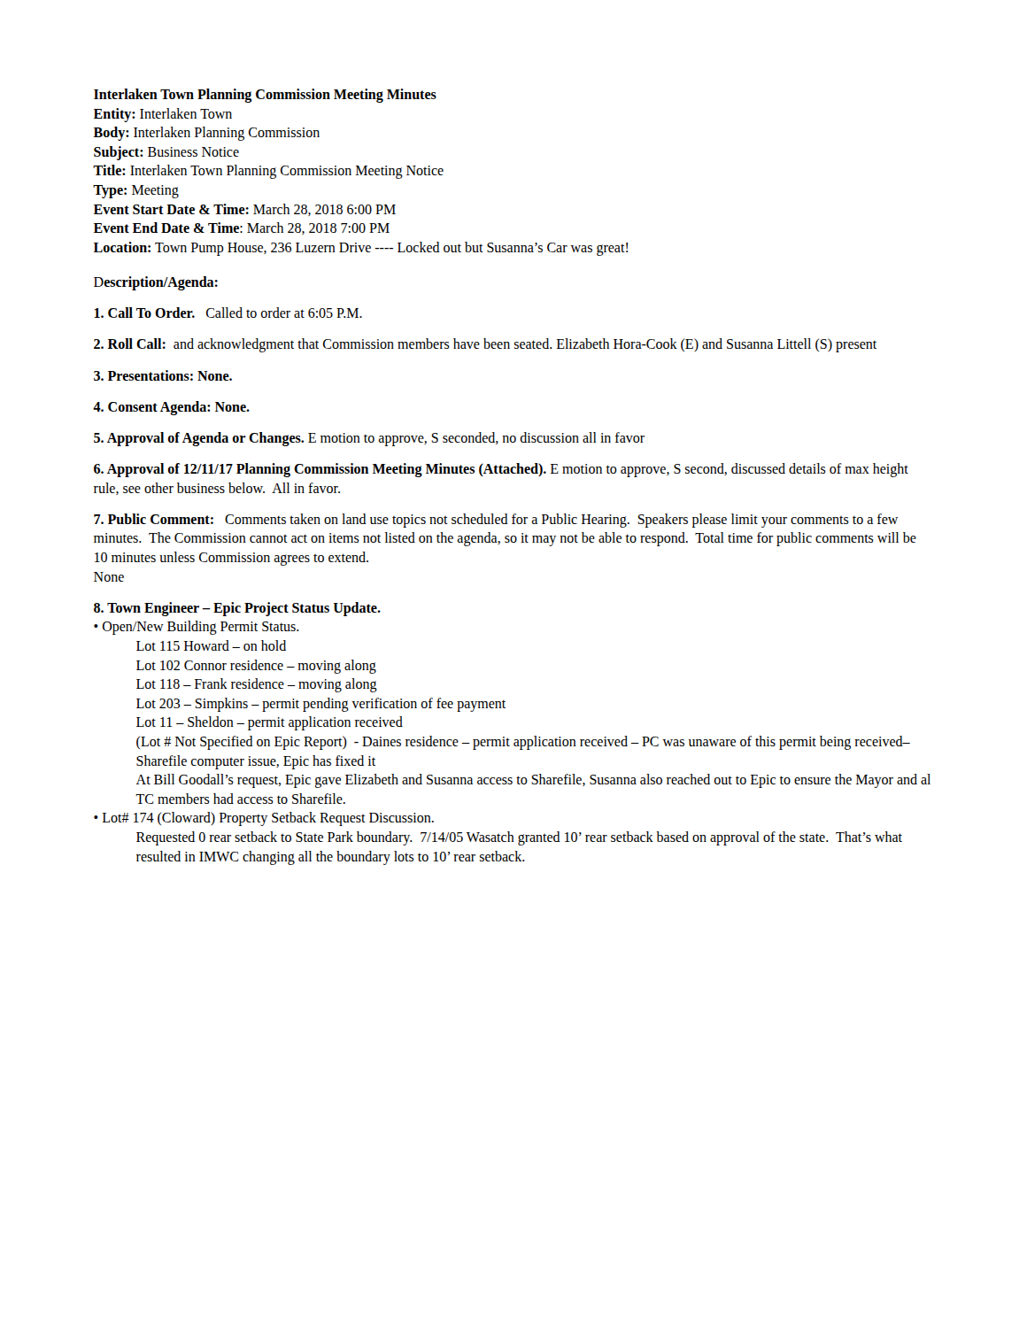Interlaken Town Planning Commission Meeting Minutes
Entity: Interlaken Town
Body: Interlaken Planning Commission
Subject: Business Notice
Title: Interlaken Town Planning Commission Meeting Notice
Type: Meeting
Event Start Date & Time: March 28, 2018 6:00 PM
Event End Date & Time: March 28, 2018 7:00 PM
Location: Town Pump House, 236 Luzern Drive ---- Locked out but Susanna’s Car was great!
Description/Agenda:
1. Call To Order. Called to order at 6:05 P.M.
2. Roll Call: and acknowledgment that Commission members have been seated. Elizabeth Hora-Cook (E) and Susanna Littell (S) present
3. Presentations: None.
4. Consent Agenda: None.
5. Approval of Agenda or Changes. E motion to approve, S seconded, no discussion all in favor
6. Approval of 12/11/17 Planning Commission Meeting Minutes (Attached). E motion to approve, S second, discussed details of max height rule, see other business below. All in favor.
7. Public Comment: Comments taken on land use topics not scheduled for a Public Hearing. Speakers please limit your comments to a few minutes. The Commission cannot act on items not listed on the agenda, so it may not be able to respond. Total time for public comments will be 10 minutes unless Commission agrees to extend.
None
8. Town Engineer – Epic Project Status Update.
• Open/New Building Permit Status.
Lot 115 Howard – on hold
Lot 102 Connor residence – moving along
Lot 118 – Frank residence – moving along
Lot 203 – Simpkins – permit pending verification of fee payment
Lot 11 – Sheldon – permit application received
(Lot # Not Specified on Epic Report) - Daines residence – permit application received – PC was unaware of this permit being received– Sharefile computer issue, Epic has fixed it
At Bill Goodall’s request, Epic gave Elizabeth and Susanna access to Sharefile, Susanna also reached out to Epic to ensure the Mayor and al TC members had access to Sharefile.
• Lot# 174 (Cloward) Property Setback Request Discussion.
Requested 0 rear setback to State Park boundary. 7/14/05 Wasatch granted 10’ rear setback based on approval of the state. That’s what resulted in IMWC changing all the boundary lots to 10’ rear setback.